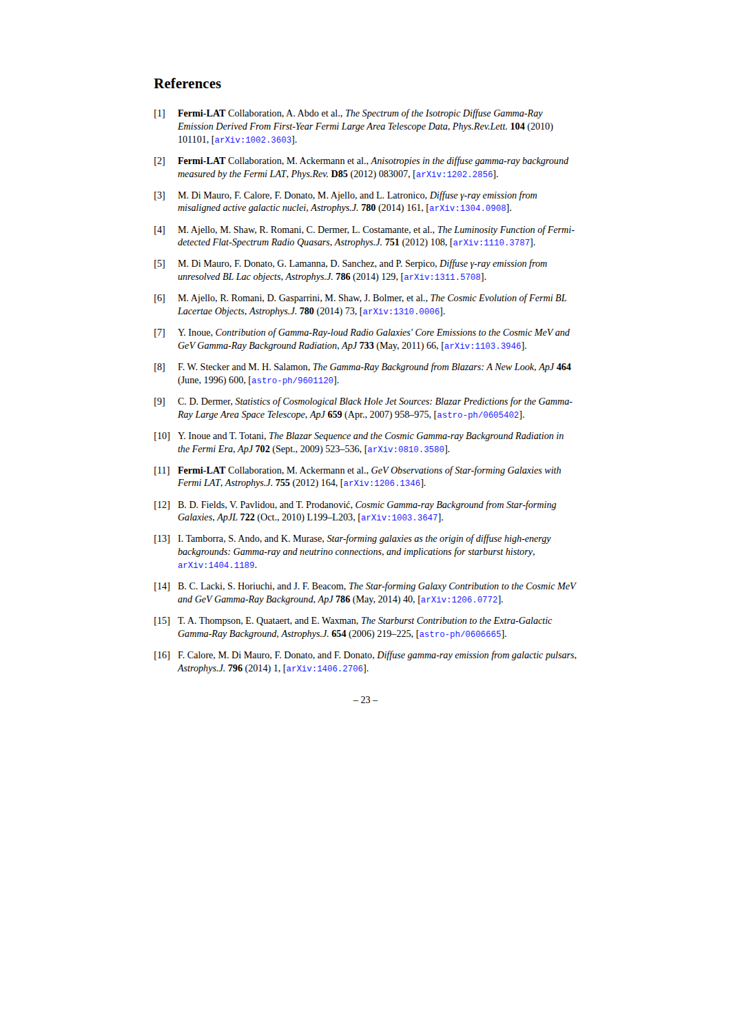References
Fermi-LAT Collaboration, A. Abdo et al., The Spectrum of the Isotropic Diffuse Gamma-Ray Emission Derived From First-Year Fermi Large Area Telescope Data, Phys.Rev.Lett. 104 (2010) 101101, [arXiv:1002.3603].
Fermi-LAT Collaboration, M. Ackermann et al., Anisotropies in the diffuse gamma-ray background measured by the Fermi LAT, Phys.Rev. D85 (2012) 083007, [arXiv:1202.2856].
M. Di Mauro, F. Calore, F. Donato, M. Ajello, and L. Latronico, Diffuse γ-ray emission from misaligned active galactic nuclei, Astrophys.J. 780 (2014) 161, [arXiv:1304.0908].
M. Ajello, M. Shaw, R. Romani, C. Dermer, L. Costamante, et al., The Luminosity Function of Fermi-detected Flat-Spectrum Radio Quasars, Astrophys.J. 751 (2012) 108, [arXiv:1110.3787].
M. Di Mauro, F. Donato, G. Lamanna, D. Sanchez, and P. Serpico, Diffuse γ-ray emission from unresolved BL Lac objects, Astrophys.J. 786 (2014) 129, [arXiv:1311.5708].
M. Ajello, R. Romani, D. Gasparrini, M. Shaw, J. Bolmer, et al., The Cosmic Evolution of Fermi BL Lacertae Objects, Astrophys.J. 780 (2014) 73, [arXiv:1310.0006].
Y. Inoue, Contribution of Gamma-Ray-loud Radio Galaxies' Core Emissions to the Cosmic MeV and GeV Gamma-Ray Background Radiation, ApJ 733 (May, 2011) 66, [arXiv:1103.3946].
F. W. Stecker and M. H. Salamon, The Gamma-Ray Background from Blazars: A New Look, ApJ 464 (June, 1996) 600, [astro-ph/9601120].
C. D. Dermer, Statistics of Cosmological Black Hole Jet Sources: Blazar Predictions for the Gamma-Ray Large Area Space Telescope, ApJ 659 (Apr., 2007) 958–975, [astro-ph/0605402].
Y. Inoue and T. Totani, The Blazar Sequence and the Cosmic Gamma-ray Background Radiation in the Fermi Era, ApJ 702 (Sept., 2009) 523–536, [arXiv:0810.3580].
Fermi-LAT Collaboration, M. Ackermann et al., GeV Observations of Star-forming Galaxies with Fermi LAT, Astrophys.J. 755 (2012) 164, [arXiv:1206.1346].
B. D. Fields, V. Pavlidou, and T. Prodanović, Cosmic Gamma-ray Background from Star-forming Galaxies, ApJL 722 (Oct., 2010) L199–L203, [arXiv:1003.3647].
I. Tamborra, S. Ando, and K. Murase, Star-forming galaxies as the origin of diffuse high-energy backgrounds: Gamma-ray and neutrino connections, and implications for starburst history, arXiv:1404.1189.
B. C. Lacki, S. Horiuchi, and J. F. Beacom, The Star-forming Galaxy Contribution to the Cosmic MeV and GeV Gamma-Ray Background, ApJ 786 (May, 2014) 40, [arXiv:1206.0772].
T. A. Thompson, E. Quataert, and E. Waxman, The Starburst Contribution to the Extra-Galactic Gamma-Ray Background, Astrophys.J. 654 (2006) 219–225, [astro-ph/0606665].
F. Calore, M. Di Mauro, F. Donato, and F. Donato, Diffuse gamma-ray emission from galactic pulsars, Astrophys.J. 796 (2014) 1, [arXiv:1406.2706].
– 23 –